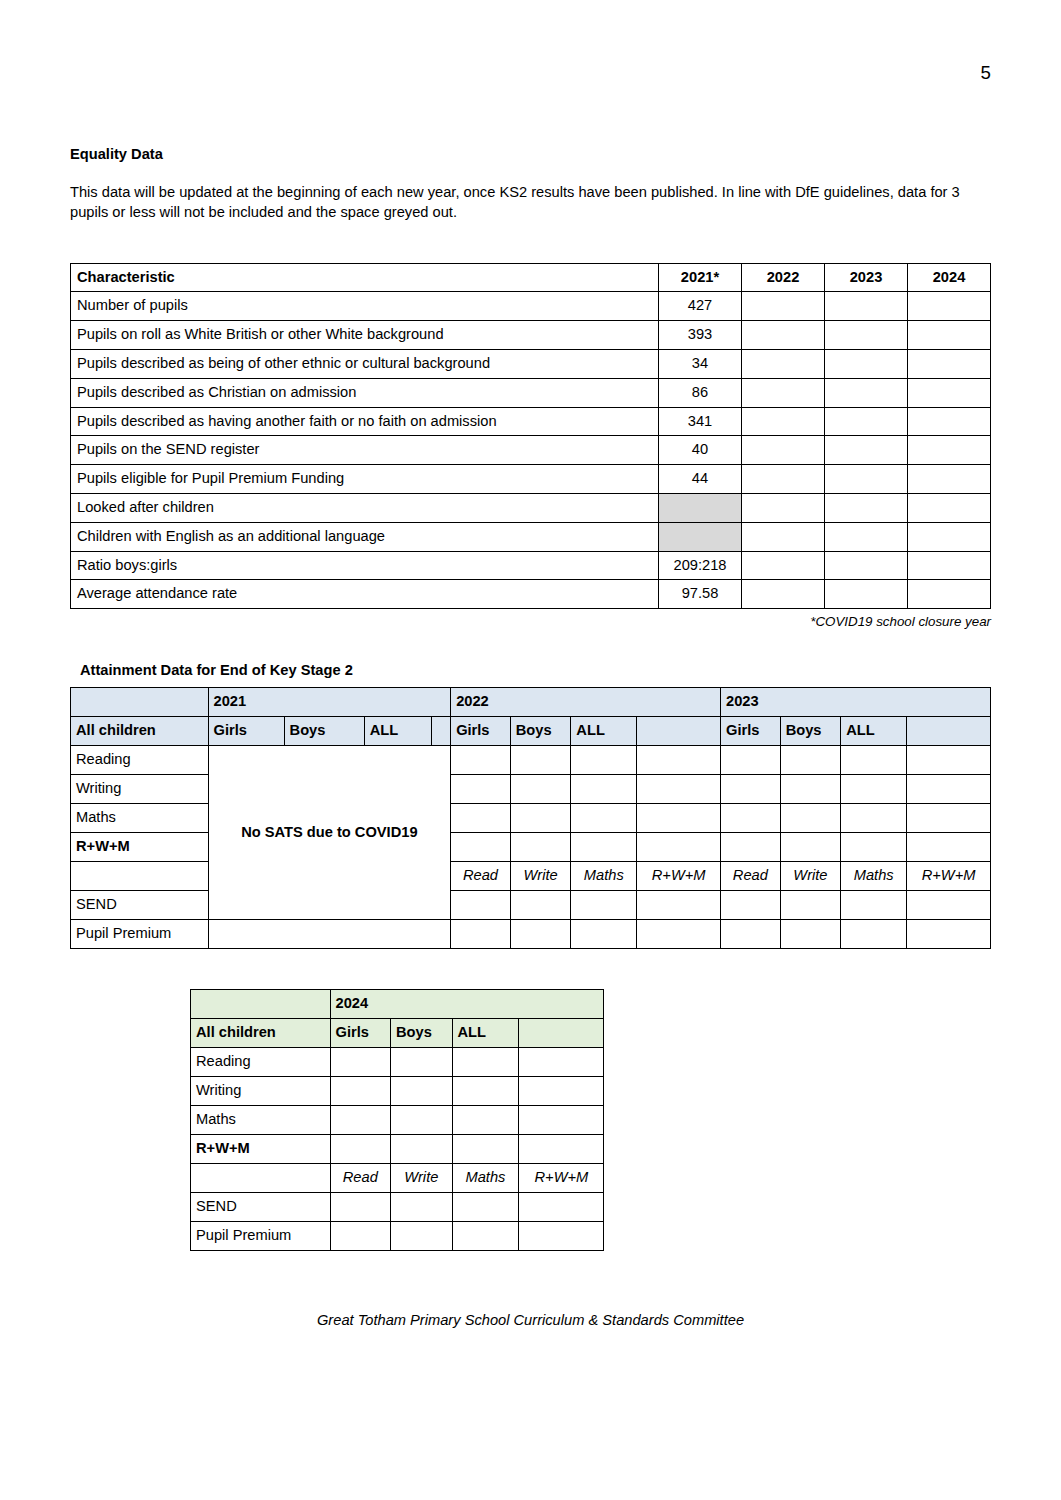5
Equality Data
This data will be updated at the beginning of each new year, once KS2 results have been published. In line with DfE guidelines, data for 3 pupils or less will not be included and the space greyed out.
| Characteristic | 2021* | 2022 | 2023 | 2024 |
| --- | --- | --- | --- | --- |
| Number of pupils | 427 | | | |
| Pupils on roll as White British or other White background | 393 | | | |
| Pupils described as being of other ethnic or cultural background | 34 | | | |
| Pupils described as Christian on admission | 86 | | | |
| Pupils described as having another faith or no faith on admission | 341 | | | |
| Pupils on the SEND register | 40 | | | |
| Pupils eligible for Pupil Premium Funding | 44 | | | |
| Looked after children | | | | |
| Children with English as an additional language | | | | |
| Ratio boys:girls | 209:218 | | | |
| Average attendance rate | 97.58 | | | |
*COVID19 school closure year
Attainment Data for End of Key Stage 2
| | 2021 | 2022 | 2023 |
| --- | --- | --- | --- |
| All children | Girls | Boys | ALL | | Girls | Boys | ALL | | Girls | Boys | ALL | |
| Reading | No SATS due to COVID19 | | | | | | | | |
| Writing | | | | | | | | |
| Maths | | | | | | | | |
| R+W+M | | | | | | | | |
| | Read | Write | Maths | R+W+M | Read | Write | Maths | R+W+M |
| SEND | | | | | | | | |
| Pupil Premium | | | | | | | | | |
| | 2024 |
| --- | --- |
| All children | Girls | Boys | ALL | |
| Reading | | | | |
| Writing | | | | |
| Maths | | | | |
| R+W+M | | | | |
| | Read | Write | Maths | R+W+M |
| SEND | | | | |
| Pupil Premium | | | | |
Great Totham Primary School Curriculum & Standards Committee